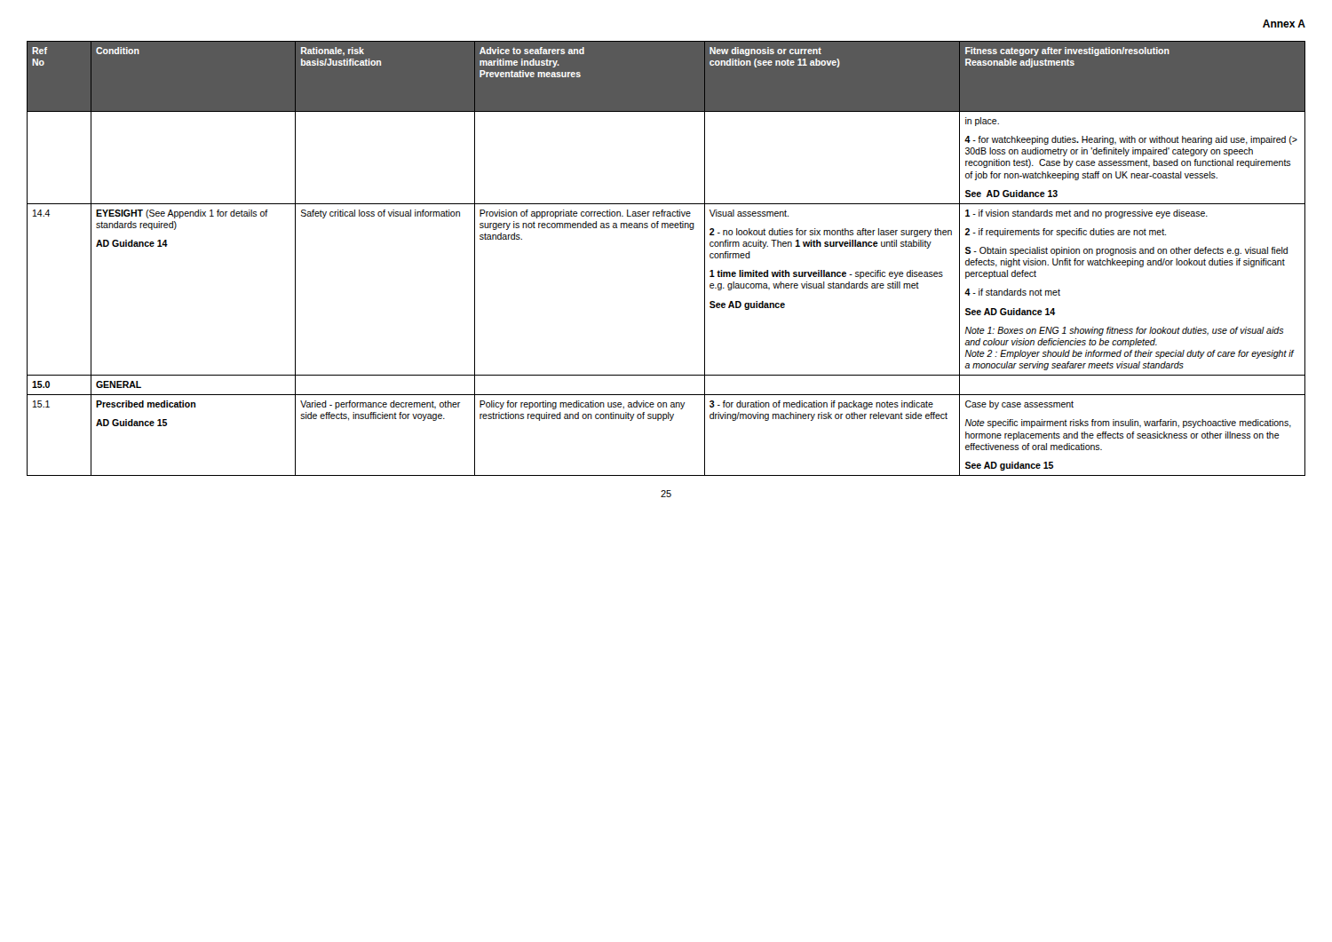Annex A
| Ref No | Condition | Rationale, risk basis/Justification | Advice to seafarers and maritime industry. Preventative measures | New diagnosis or current condition (see note 11 above) | Fitness category after investigation/resolution Reasonable adjustments |
| --- | --- | --- | --- | --- | --- |
| | | | | | in place. 4 - for watchkeeping duties . Hearing, with or without hearing aid use, impaired (> 30dB loss on audiometry or in 'definitely impaired' category on speech recognition test). Case by case assessment, based on functional requirements of job for non-watchkeeping staff on UK near-coastal vessels. See AD Guidance 13 |
| 14.4 | EYESIGHT (See Appendix 1 for details of standards required) AD Guidance 14 | Safety critical loss of visual information | Provision of appropriate correction. Laser refractive surgery is not recommended as a means of meeting standards. | Visual assessment. 2 - no lookout duties for six months after laser surgery then confirm acuity. Then 1 with surveillance until stability confirmed 1 time limited with surveillance - specific eye diseases e.g. glaucoma, where visual standards are still met See AD guidance | 1 - if vision standards met and no progressive eye disease. 2 - if requirements for specific duties are not met. S - Obtain specialist opinion on prognosis and on other defects e.g. visual field defects, night vision. Unfit for watchkeeping and/or lookout duties if significant perceptual defect 4 - if standards not met See AD Guidance 14 Note 1: Boxes on ENG 1 showing fitness for lookout duties, use of visual aids and colour vision deficiencies to be completed. Note 2 : Employer should be informed of their special duty of care for eyesight if a monocular serving seafarer meets visual standards |
| 15.0 | GENERAL | | | | |
| 15.1 | Prescribed medication AD Guidance 15 | Varied - performance decrement, other side effects, insufficient for voyage. | Policy for reporting medication use, advice on any restrictions required and on continuity of supply | 3 - for duration of medication if package notes indicate driving/moving machinery risk or other relevant side effect | Case by case assessment Note specific impairment risks from insulin, warfarin, psychoactive medications, hormone replacements and the effects of seasickness or other illness on the effectiveness of oral medications. See AD guidance 15 |
25